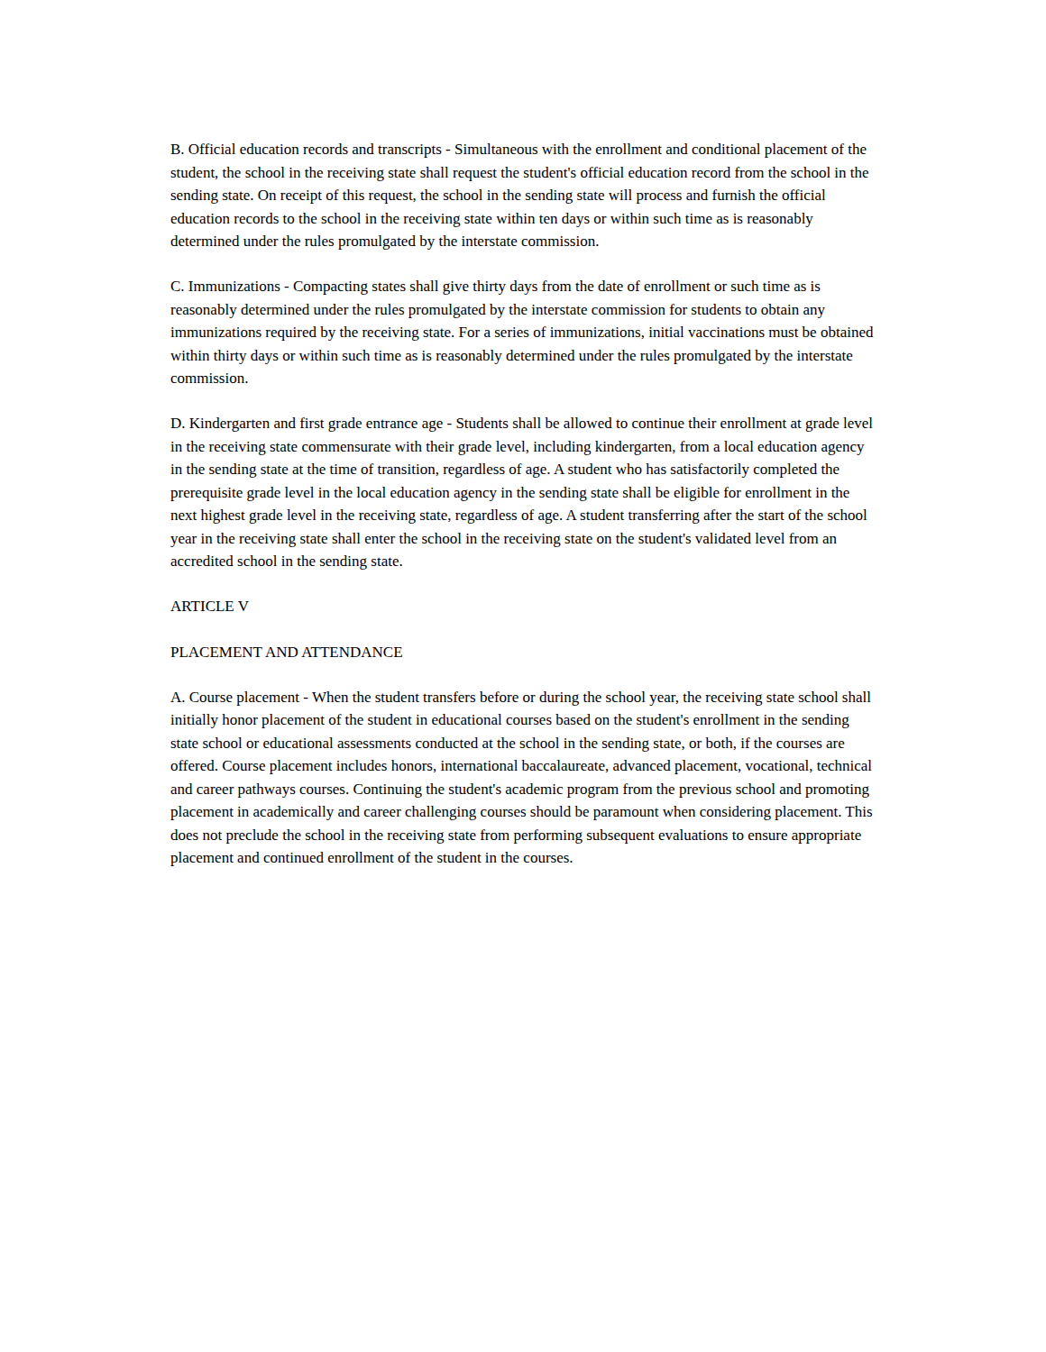B. Official education records and transcripts - Simultaneous with the enrollment and conditional placement of the student, the school in the receiving state shall request the student's official education record from the school in the sending state. On receipt of this request, the school in the sending state will process and furnish the official education records to the school in the receiving state within ten days or within such time as is reasonably determined under the rules promulgated by the interstate commission.
C. Immunizations - Compacting states shall give thirty days from the date of enrollment or such time as is reasonably determined under the rules promulgated by the interstate commission for students to obtain any immunizations required by the receiving state. For a series of immunizations, initial vaccinations must be obtained within thirty days or within such time as is reasonably determined under the rules promulgated by the interstate commission.
D. Kindergarten and first grade entrance age - Students shall be allowed to continue their enrollment at grade level in the receiving state commensurate with their grade level, including kindergarten, from a local education agency in the sending state at the time of transition, regardless of age. A student who has satisfactorily completed the prerequisite grade level in the local education agency in the sending state shall be eligible for enrollment in the next highest grade level in the receiving state, regardless of age. A student transferring after the start of the school year in the receiving state shall enter the school in the receiving state on the student's validated level from an accredited school in the sending state.
ARTICLE V
PLACEMENT AND ATTENDANCE
A. Course placement - When the student transfers before or during the school year, the receiving state school shall initially honor placement of the student in educational courses based on the student's enrollment in the sending state school or educational assessments conducted at the school in the sending state, or both, if the courses are offered. Course placement includes honors, international baccalaureate, advanced placement, vocational, technical and career pathways courses. Continuing the student's academic program from the previous school and promoting placement in academically and career challenging courses should be paramount when considering placement. This does not preclude the school in the receiving state from performing subsequent evaluations to ensure appropriate placement and continued enrollment of the student in the courses.